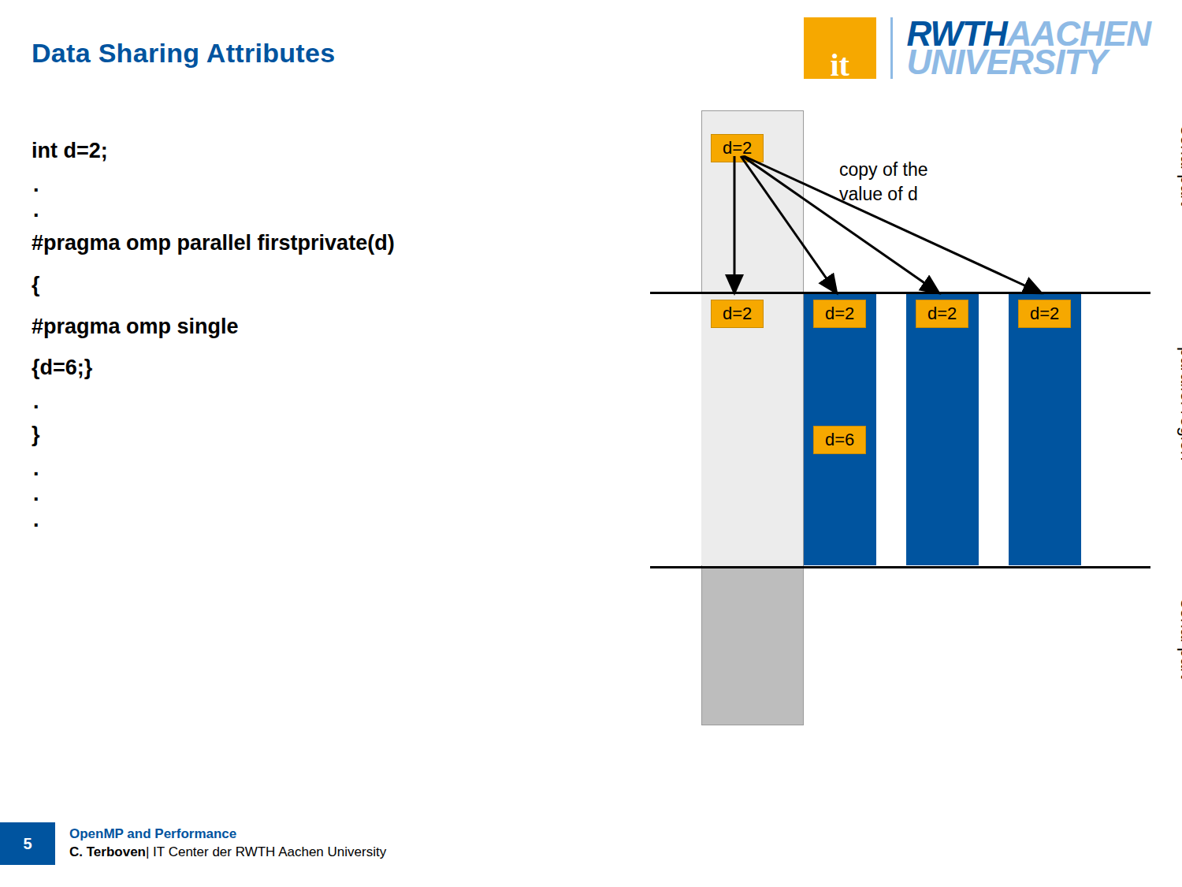Data Sharing Attributes
RWTHAACHEN
UNIVERSITY
int d=2; . . #pragma omp parallel firstprivate(d)
{
#pragma omp single
{d=6;} . } . . .
d=2
d=2
d=2
d=2
d=2
d=6
copy of the
value of d
serial part
parallel region
serial part
5
OpenMP and Performance
C. Terboven| IT Center der RWTH Aachen University